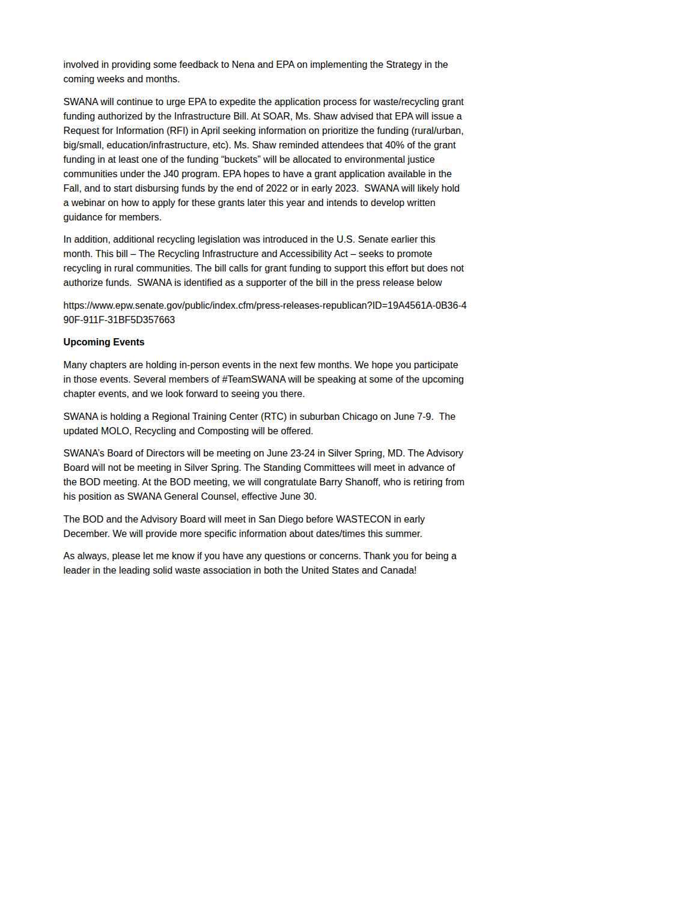involved in providing some feedback to Nena and EPA on implementing the Strategy in the coming weeks and months.
SWANA will continue to urge EPA to expedite the application process for waste/recycling grant funding authorized by the Infrastructure Bill. At SOAR, Ms. Shaw advised that EPA will issue a Request for Information (RFI) in April seeking information on prioritize the funding (rural/urban, big/small, education/infrastructure, etc). Ms. Shaw reminded attendees that 40% of the grant funding in at least one of the funding “buckets” will be allocated to environmental justice communities under the J40 program. EPA hopes to have a grant application available in the Fall, and to start disbursing funds by the end of 2022 or in early 2023. SWANA will likely hold a webinar on how to apply for these grants later this year and intends to develop written guidance for members.
In addition, additional recycling legislation was introduced in the U.S. Senate earlier this month. This bill – The Recycling Infrastructure and Accessibility Act – seeks to promote recycling in rural communities. The bill calls for grant funding to support this effort but does not authorize funds. SWANA is identified as a supporter of the bill in the press release below
https://www.epw.senate.gov/public/index.cfm/press-releases-republican?ID=19A4561A-0B36-490F-911F-31BF5D357663
Upcoming Events
Many chapters are holding in-person events in the next few months. We hope you participate in those events. Several members of #TeamSWANA will be speaking at some of the upcoming chapter events, and we look forward to seeing you there.
SWANA is holding a Regional Training Center (RTC) in suburban Chicago on June 7-9. The updated MOLO, Recycling and Composting will be offered.
SWANA’s Board of Directors will be meeting on June 23-24 in Silver Spring, MD. The Advisory Board will not be meeting in Silver Spring. The Standing Committees will meet in advance of the BOD meeting. At the BOD meeting, we will congratulate Barry Shanoff, who is retiring from his position as SWANA General Counsel, effective June 30.
The BOD and the Advisory Board will meet in San Diego before WASTECON in early December. We will provide more specific information about dates/times this summer.
As always, please let me know if you have any questions or concerns. Thank you for being a leader in the leading solid waste association in both the United States and Canada!